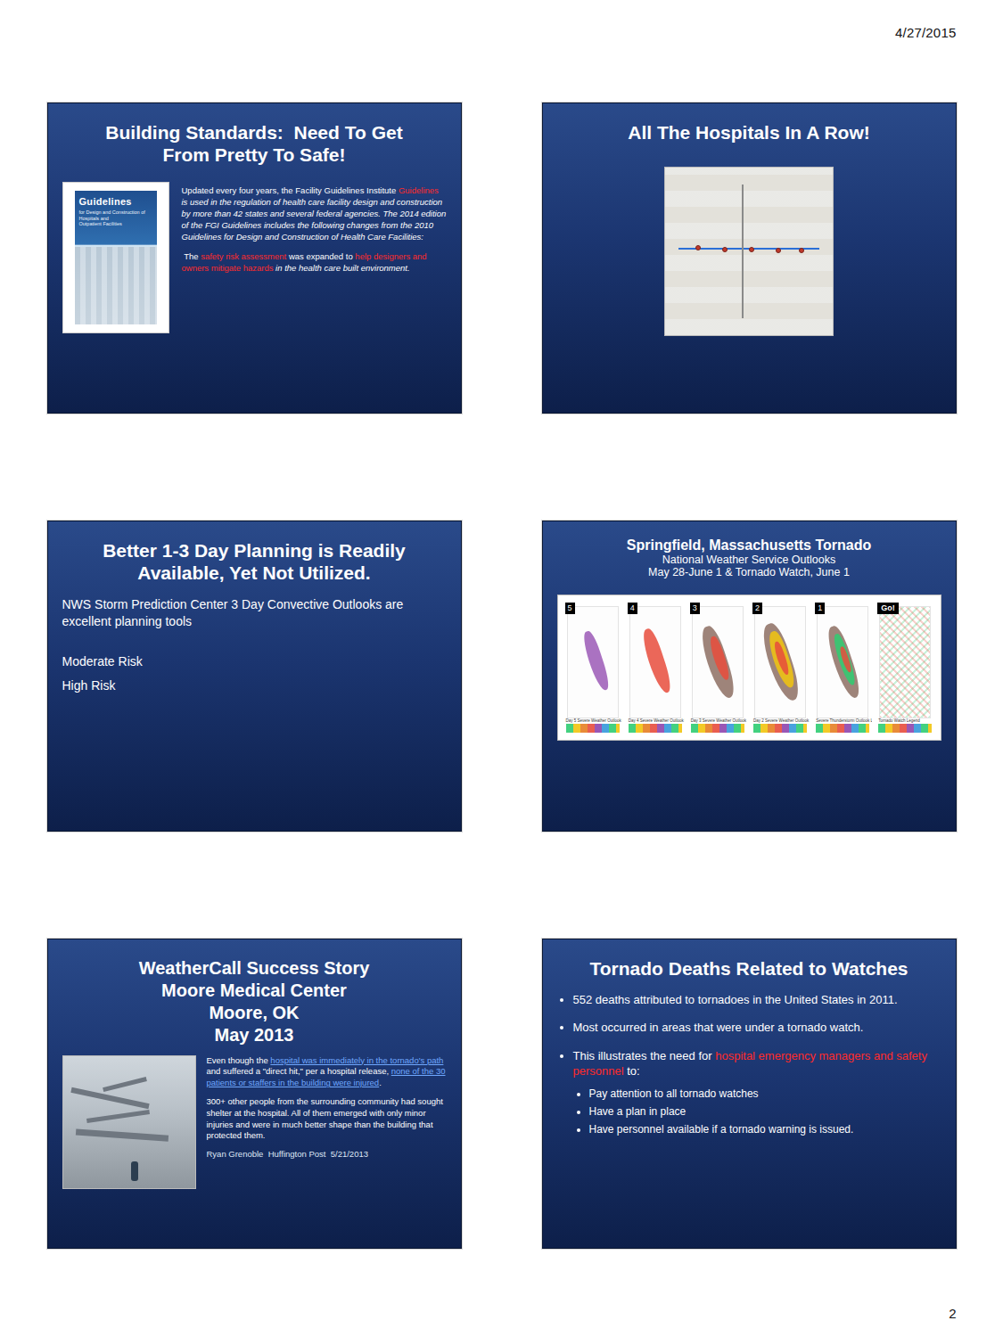4/27/2015
Building Standards: Need To Get
From Pretty To Safe!
Guidelines
for Design and Construction of
Hospitals and
Outpatient Facilities
Updated every four years, the Facility Guidelines Institute Guidelines is used in the regulation of health care facility design and construction by more than 42 states and several federal agencies. The 2014 edition of the FGI Guidelines includes the following changes from the 2010 Guidelines for Design and Construction of Health Care Facilities:
The safety risk assessment was expanded to help designers and owners mitigate hazards in the health care built environment.
All The Hospitals In A Row!
Better 1-3 Day Planning is Readily
Available, Yet Not Utilized.
NWS Storm Prediction Center 3 Day Convective Outlooks are excellent planning tools
Moderate Risk
High Risk
Springfield, Massachusetts Tornado
National Weather Service Outlooks
May 28-June 1 & Tornado Watch, June 1
5
Day 5 Severe Weather Outlook Legend
4
Day 4 Severe Weather Outlook Legend
3
Day 3 Severe Weather Outlook Legend
2
Day 2 Severe Weather Outlook Legend
1
Severe Thunderstorm Outlook Legend
Go!
Tornado Watch Legend
WeatherCall Success Story
Moore Medical Center
Moore, OK
May 2013
Even though the hospital was immediately in the tornado's path and suffered a "direct hit," per a hospital release, none of the 30 patients or staffers in the building were injured.
300+ other people from the surrounding community had sought shelter at the hospital. All of them emerged with only minor injuries and were in much better shape than the building that protected them.
Ryan Grenoble Huffington Post 5/21/2013
Tornado Deaths Related to Watches
552 deaths attributed to tornadoes in the United States in 2011.
Most occurred in areas that were under a tornado watch.
This illustrates the need for hospital emergency managers and safety personnel to:
Pay attention to all tornado watches
Have a plan in place
Have personnel available if a tornado warning is issued.
2